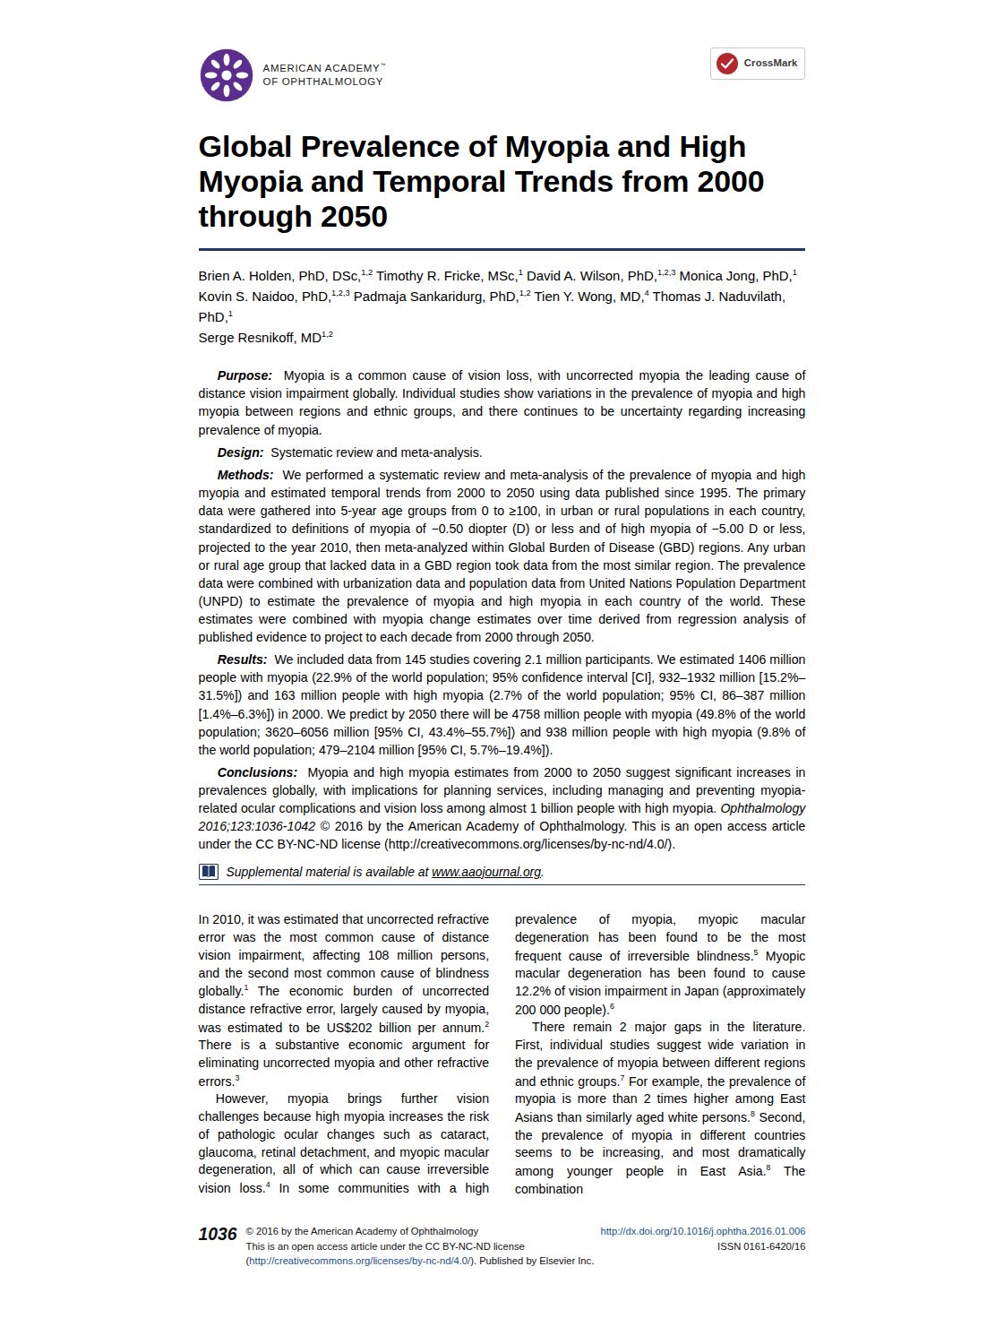American Academy™
of Ophthalmology
CrossMark
Global Prevalence of Myopia and High
Myopia and Temporal Trends from 2000
through 2050
Brien A. Holden, PhD, DSc,1,2 Timothy R. Fricke, MSc,1 David A. Wilson, PhD,1,2,3 Monica Jong, PhD,1
Kovin S. Naidoo, PhD,1,2,3 Padmaja Sankaridurg, PhD,1,2 Tien Y. Wong, MD,4 Thomas J. Naduvilath, PhD,1
Serge Resnikoff, MD1,2
Purpose: Myopia is a common cause of vision loss, with uncorrected myopia the leading cause of distance vision impairment globally. Individual studies show variations in the prevalence of myopia and high myopia between regions and ethnic groups, and there continues to be uncertainty regarding increasing prevalence of myopia.
Design: Systematic review and meta-analysis.
Methods: We performed a systematic review and meta-analysis of the prevalence of myopia and high myopia and estimated temporal trends from 2000 to 2050 using data published since 1995. The primary data were gathered into 5-year age groups from 0 to ≥100, in urban or rural populations in each country, standardized to definitions of myopia of −0.50 diopter (D) or less and of high myopia of −5.00 D or less, projected to the year 2010, then meta-analyzed within Global Burden of Disease (GBD) regions. Any urban or rural age group that lacked data in a GBD region took data from the most similar region. The prevalence data were combined with urbanization data and population data from United Nations Population Department (UNPD) to estimate the prevalence of myopia and high myopia in each country of the world. These estimates were combined with myopia change estimates over time derived from regression analysis of published evidence to project to each decade from 2000 through 2050.
Results: We included data from 145 studies covering 2.1 million participants. We estimated 1406 million people with myopia (22.9% of the world population; 95% confidence interval [CI], 932–1932 million [15.2%–31.5%]) and 163 million people with high myopia (2.7% of the world population; 95% CI, 86–387 million [1.4%–6.3%]) in 2000. We predict by 2050 there will be 4758 million people with myopia (49.8% of the world population; 3620–6056 million [95% CI, 43.4%–55.7%]) and 938 million people with high myopia (9.8% of the world population; 479–2104 million [95% CI, 5.7%–19.4%]).
Conclusions: Myopia and high myopia estimates from 2000 to 2050 suggest significant increases in prevalences globally, with implications for planning services, including managing and preventing myopia-related ocular complications and vision loss among almost 1 billion people with high myopia. Ophthalmology 2016;123:1036-1042 © 2016 by the American Academy of Ophthalmology. This is an open access article under the CC BY-NC-ND license (http://creativecommons.org/licenses/by-nc-nd/4.0/).
Supplemental material is available at www.aaojournal.org.
In 2010, it was estimated that uncorrected refractive error was the most common cause of distance vision impairment, affecting 108 million persons, and the second most common cause of blindness globally.1 The economic burden of uncorrected distance refractive error, largely caused by myopia, was estimated to be US$202 billion per annum.2 There is a substantive economic argument for eliminating uncorrected myopia and other refractive errors.3
However, myopia brings further vision challenges because high myopia increases the risk of pathologic ocular changes such as cataract, glaucoma, retinal detachment, and myopic macular degeneration, all of which can cause irreversible vision loss.4 In some communities with a high prevalence of myopia, myopic macular degeneration has been found to be the most frequent cause of irreversible blindness.5 Myopic macular degeneration has been found to cause 12.2% of vision impairment in Japan (approximately 200 000 people).6
There remain 2 major gaps in the literature. First, individual studies suggest wide variation in the prevalence of myopia between different regions and ethnic groups.7 For example, the prevalence of myopia is more than 2 times higher among East Asians than similarly aged white persons.8 Second, the prevalence of myopia in different countries seems to be increasing, and most dramatically among younger people in East Asia.8 The combination
1036
© 2016 by the American Academy of Ophthalmology
This is an open access article under the CC BY-NC-ND license
(http://creativecommons.org/licenses/by-nc-nd/4.0/). Published by Elsevier Inc.
http://dx.doi.org/10.1016/j.ophtha.2016.01.006
ISSN 0161-6420/16